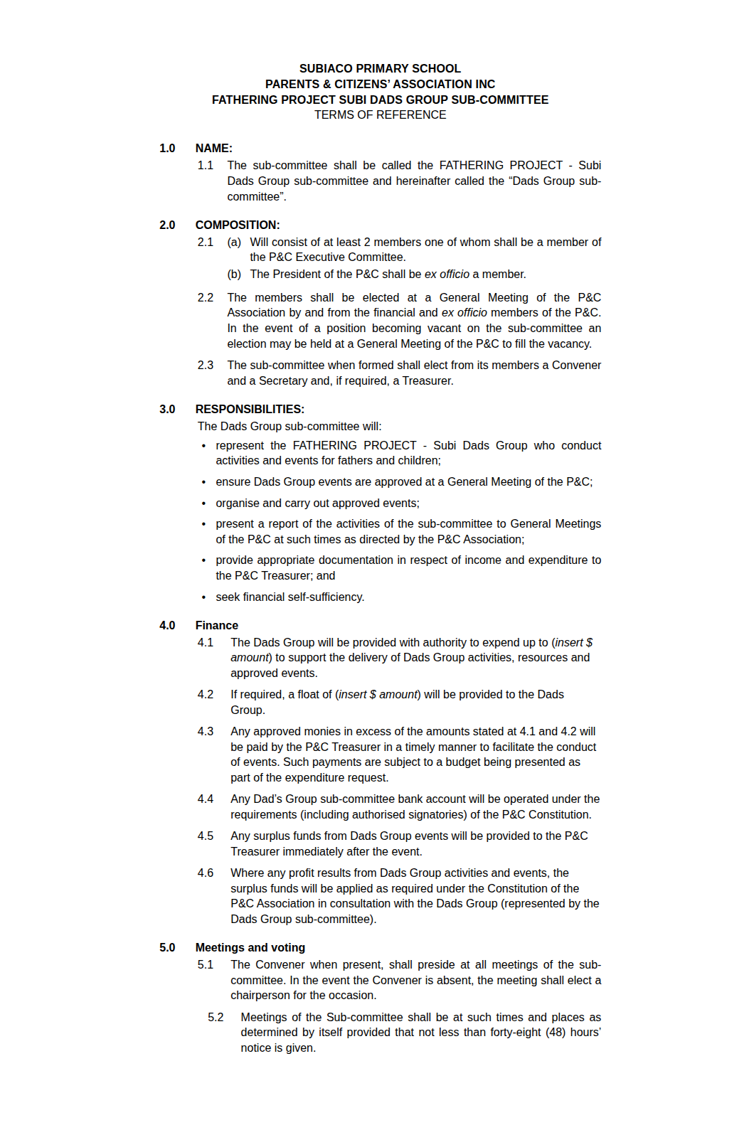Subiaco Primary School
Parents & Citizens’ Association Inc
Fathering Project Subi Dads Group Sub-Committee
Terms of Reference
1.0 Name:
1.1 The sub-committee shall be called the FATHERING PROJECT - Subi Dads Group sub-committee and hereinafter called the “Dads Group sub-committee”.
2.0 Composition:
2.1 (a) Will consist of at least 2 members one of whom shall be a member of the P&C Executive Committee. (b) The President of the P&C shall be ex officio a member.
2.2 The members shall be elected at a General Meeting of the P&C Association by and from the financial and ex officio members of the P&C. In the event of a position becoming vacant on the sub-committee an election may be held at a General Meeting of the P&C to fill the vacancy.
2.3 The sub-committee when formed shall elect from its members a Convener and a Secretary and, if required, a Treasurer.
3.0 Responsibilities:
The Dads Group sub-committee will:
represent the FATHERING PROJECT - Subi Dads Group who conduct activities and events for fathers and children;
ensure Dads Group events are approved at a General Meeting of the P&C;
organise and carry out approved events;
present a report of the activities of the sub-committee to General Meetings of the P&C at such times as directed by the P&C Association;
provide appropriate documentation in respect of income and expenditure to the P&C Treasurer; and
seek financial self-sufficiency.
4.0 Finance
4.1 The Dads Group will be provided with authority to expend up to (insert $ amount) to support the delivery of Dads Group activities, resources and approved events.
4.2 If required, a float of (insert $ amount) will be provided to the Dads Group.
4.3 Any approved monies in excess of the amounts stated at 4.1 and 4.2 will be paid by the P&C Treasurer in a timely manner to facilitate the conduct of events. Such payments are subject to a budget being presented as part of the expenditure request.
4.4 Any Dad’s Group sub-committee bank account will be operated under the requirements (including authorised signatories) of the P&C Constitution.
4.5 Any surplus funds from Dads Group events will be provided to the P&C Treasurer immediately after the event.
4.6 Where any profit results from Dads Group activities and events, the surplus funds will be applied as required under the Constitution of the P&C Association in consultation with the Dads Group (represented by the Dads Group sub-committee).
5.0 Meetings and voting
5.1 The Convener when present, shall preside at all meetings of the sub-committee. In the event the Convener is absent, the meeting shall elect a chairperson for the occasion.
5.2 Meetings of the Sub-committee shall be at such times and places as determined by itself provided that not less than forty-eight (48) hours’ notice is given.